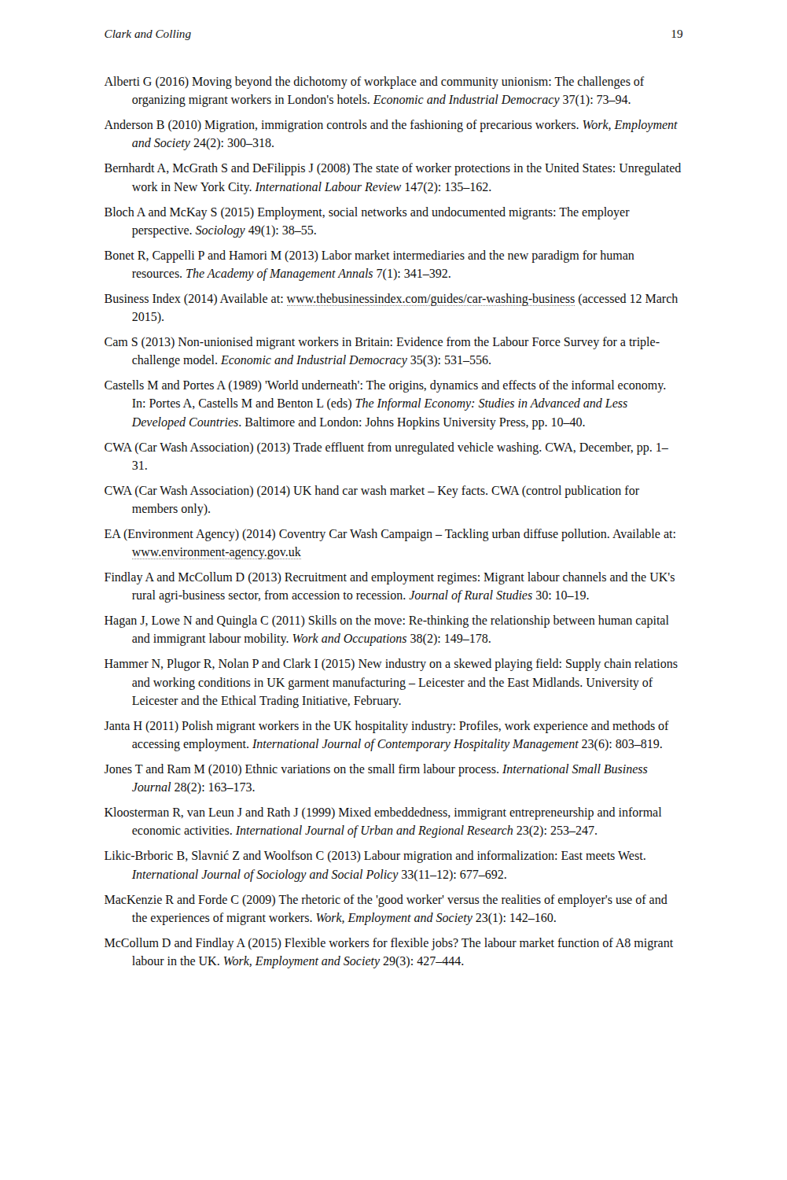Clark and Colling 19
Alberti G (2016) Moving beyond the dichotomy of workplace and community unionism: The challenges of organizing migrant workers in London's hotels. Economic and Industrial Democracy 37(1): 73–94.
Anderson B (2010) Migration, immigration controls and the fashioning of precarious workers. Work, Employment and Society 24(2): 300–318.
Bernhardt A, McGrath S and DeFilippis J (2008) The state of worker protections in the United States: Unregulated work in New York City. International Labour Review 147(2): 135–162.
Bloch A and McKay S (2015) Employment, social networks and undocumented migrants: The employer perspective. Sociology 49(1): 38–55.
Bonet R, Cappelli P and Hamori M (2013) Labor market intermediaries and the new paradigm for human resources. The Academy of Management Annals 7(1): 341–392.
Business Index (2014) Available at: www.thebusinessindex.com/guides/car-washing-business (accessed 12 March 2015).
Cam S (2013) Non-unionised migrant workers in Britain: Evidence from the Labour Force Survey for a triple-challenge model. Economic and Industrial Democracy 35(3): 531–556.
Castells M and Portes A (1989) 'World underneath': The origins, dynamics and effects of the informal economy. In: Portes A, Castells M and Benton L (eds) The Informal Economy: Studies in Advanced and Less Developed Countries. Baltimore and London: Johns Hopkins University Press, pp. 10–40.
CWA (Car Wash Association) (2013) Trade effluent from unregulated vehicle washing. CWA, December, pp. 1–31.
CWA (Car Wash Association) (2014) UK hand car wash market – Key facts. CWA (control publication for members only).
EA (Environment Agency) (2014) Coventry Car Wash Campaign – Tackling urban diffuse pollution. Available at: www.environment-agency.gov.uk
Findlay A and McCollum D (2013) Recruitment and employment regimes: Migrant labour channels and the UK's rural agri-business sector, from accession to recession. Journal of Rural Studies 30: 10–19.
Hagan J, Lowe N and Quingla C (2011) Skills on the move: Re-thinking the relationship between human capital and immigrant labour mobility. Work and Occupations 38(2): 149–178.
Hammer N, Plugor R, Nolan P and Clark I (2015) New industry on a skewed playing field: Supply chain relations and working conditions in UK garment manufacturing – Leicester and the East Midlands. University of Leicester and the Ethical Trading Initiative, February.
Janta H (2011) Polish migrant workers in the UK hospitality industry: Profiles, work experience and methods of accessing employment. International Journal of Contemporary Hospitality Management 23(6): 803–819.
Jones T and Ram M (2010) Ethnic variations on the small firm labour process. International Small Business Journal 28(2): 163–173.
Kloosterman R, van Leun J and Rath J (1999) Mixed embeddedness, immigrant entrepreneurship and informal economic activities. International Journal of Urban and Regional Research 23(2): 253–247.
Likic-Brboric B, Slavnić Z and Woolfson C (2013) Labour migration and informalization: East meets West. International Journal of Sociology and Social Policy 33(11–12): 677–692.
MacKenzie R and Forde C (2009) The rhetoric of the 'good worker' versus the realities of employer's use of and the experiences of migrant workers. Work, Employment and Society 23(1): 142–160.
McCollum D and Findlay A (2015) Flexible workers for flexible jobs? The labour market function of A8 migrant labour in the UK. Work, Employment and Society 29(3): 427–444.